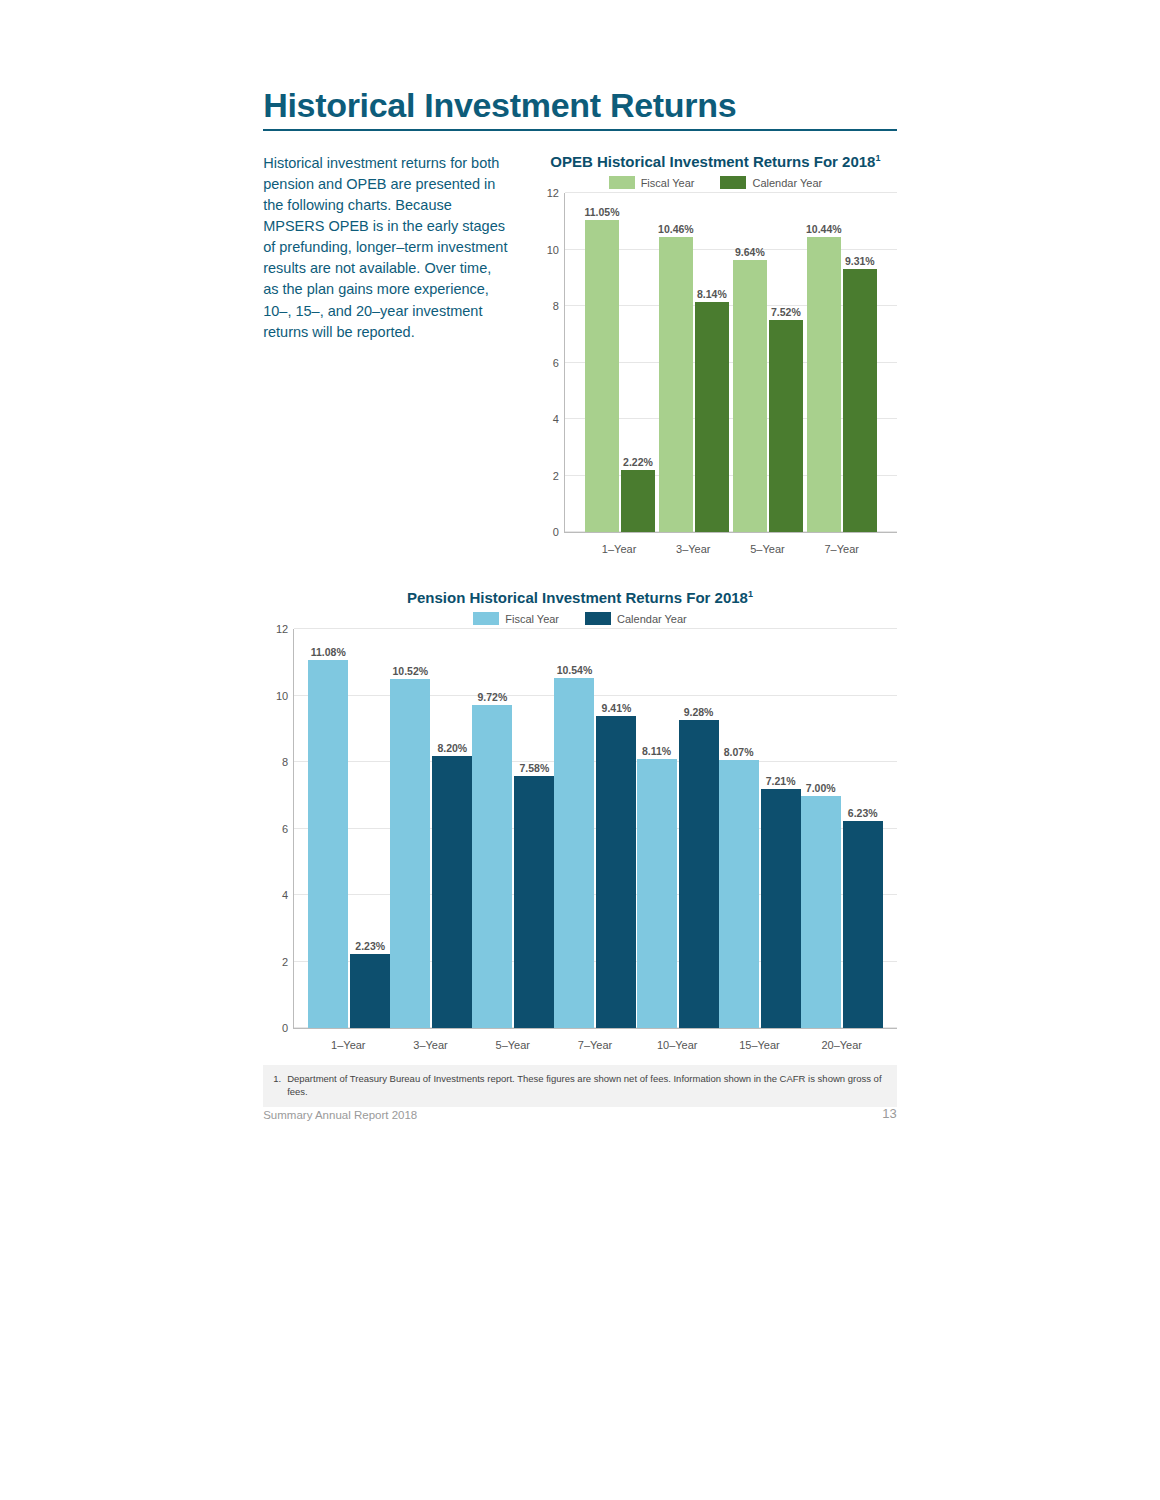Historical Investment Returns
Historical investment returns for both pension and OPEB are presented in the following charts. Because MPSERS OPEB is in the early stages of prefunding, longer–term investment results are not available. Over time, as the plan gains more experience, 10–, 15–, and 20–year investment returns will be reported.
OPEB Historical Investment Returns For 20181
Fiscal Year Calendar Year
12
10
8
6
4
2
0
11.05%
2.22%
10.46%
8.14%
9.64%
7.52%
10.44%
9.31%
1–Year 3–Year 5–Year 7–Year
Pension Historical Investment Returns For 20181
Fiscal Year Calendar Year
12
10
8
6
4
2
0
11.08%
2.23%
10.52%
8.20%
9.72%
7.58%
10.54%
9.41%
8.11%
9.28%
8.07%
7.21%
7.00%
6.23%
1–Year 3–Year 5–Year 7–Year 10–Year 15–Year 20–Year
1. Department of Treasury Bureau of Investments report. These figures are shown net of fees. Information shown in the CAFR is shown gross of fees.
Summary Annual Report 2018 13